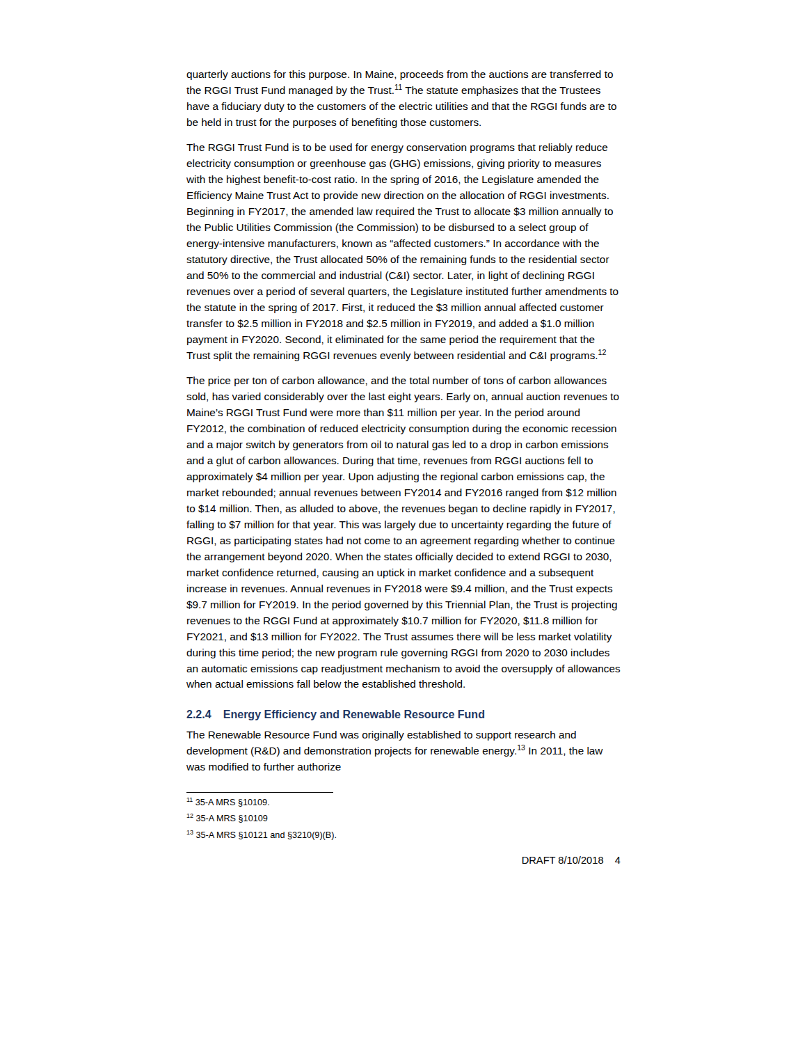quarterly auctions for this purpose. In Maine, proceeds from the auctions are transferred to the RGGI Trust Fund managed by the Trust.11 The statute emphasizes that the Trustees have a fiduciary duty to the customers of the electric utilities and that the RGGI funds are to be held in trust for the purposes of benefiting those customers.
The RGGI Trust Fund is to be used for energy conservation programs that reliably reduce electricity consumption or greenhouse gas (GHG) emissions, giving priority to measures with the highest benefit-to-cost ratio. In the spring of 2016, the Legislature amended the Efficiency Maine Trust Act to provide new direction on the allocation of RGGI investments. Beginning in FY2017, the amended law required the Trust to allocate $3 million annually to the Public Utilities Commission (the Commission) to be disbursed to a select group of energy-intensive manufacturers, known as “affected customers.” In accordance with the statutory directive, the Trust allocated 50% of the remaining funds to the residential sector and 50% to the commercial and industrial (C&I) sector. Later, in light of declining RGGI revenues over a period of several quarters, the Legislature instituted further amendments to the statute in the spring of 2017. First, it reduced the $3 million annual affected customer transfer to $2.5 million in FY2018 and $2.5 million in FY2019, and added a $1.0 million payment in FY2020. Second, it eliminated for the same period the requirement that the Trust split the remaining RGGI revenues evenly between residential and C&I programs.12
The price per ton of carbon allowance, and the total number of tons of carbon allowances sold, has varied considerably over the last eight years. Early on, annual auction revenues to Maine’s RGGI Trust Fund were more than $11 million per year. In the period around FY2012, the combination of reduced electricity consumption during the economic recession and a major switch by generators from oil to natural gas led to a drop in carbon emissions and a glut of carbon allowances. During that time, revenues from RGGI auctions fell to approximately $4 million per year. Upon adjusting the regional carbon emissions cap, the market rebounded; annual revenues between FY2014 and FY2016 ranged from $12 million to $14 million. Then, as alluded to above, the revenues began to decline rapidly in FY2017, falling to $7 million for that year. This was largely due to uncertainty regarding the future of RGGI, as participating states had not come to an agreement regarding whether to continue the arrangement beyond 2020. When the states officially decided to extend RGGI to 2030, market confidence returned, causing an uptick in market confidence and a subsequent increase in revenues. Annual revenues in FY2018 were $9.4 million, and the Trust expects $9.7 million for FY2019. In the period governed by this Triennial Plan, the Trust is projecting revenues to the RGGI Fund at approximately $10.7 million for FY2020, $11.8 million for FY2021, and $13 million for FY2022. The Trust assumes there will be less market volatility during this time period; the new program rule governing RGGI from 2020 to 2030 includes an automatic emissions cap readjustment mechanism to avoid the oversupply of allowances when actual emissions fall below the established threshold.
2.2.4 Energy Efficiency and Renewable Resource Fund
The Renewable Resource Fund was originally established to support research and development (R&D) and demonstration projects for renewable energy.13 In 2011, the law was modified to further authorize
11 35-A MRS §10109.
12 35-A MRS §10109
13 35-A MRS §10121 and §3210(9)(B).
DRAFT 8/10/2018 4